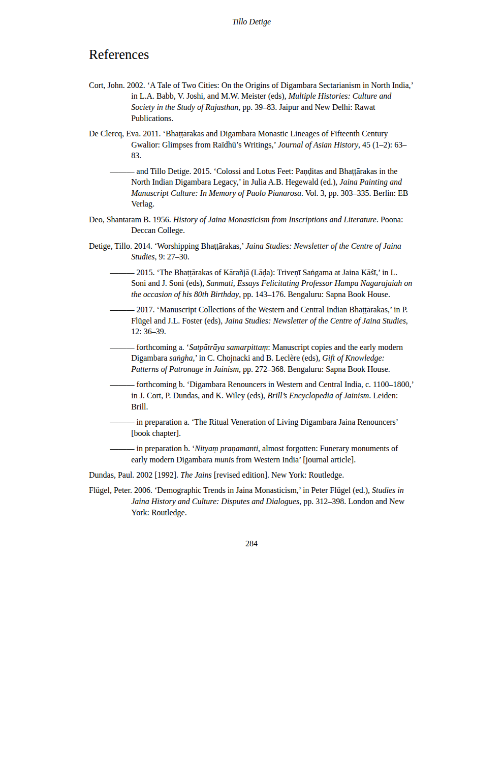Tillo Detige
References
Cort, John. 2002. ‘A Tale of Two Cities: On the Origins of Digambara Sectarianism in North India,’ in L.A. Babb, V. Joshi, and M.W. Meister (eds), Multiple Histories: Culture and Society in the Study of Rajasthan, pp. 39–83. Jaipur and New Delhi: Rawat Publications.
De Clercq, Eva. 2011. ‘Bhaṭṭārakas and Digambara Monastic Lineages of Fifteenth Century Gwalior: Glimpses from Raïdhū’s Writings,’ Journal of Asian History, 45 (1–2): 63–83.
——— and Tillo Detige. 2015. ‘Colossi and Lotus Feet: Paṇḍitas and Bhaṭṭārakas in the North Indian Digambara Legacy,’ in Julia A.B. Hegewald (ed.), Jaina Painting and Manuscript Culture: In Memory of Paolo Pianarosa. Vol. 3, pp. 303–335. Berlin: EB Verlag.
Deo, Shantaram B. 1956. History of Jaina Monasticism from Inscriptions and Literature. Poona: Deccan College.
Detige, Tillo. 2014. ‘Worshipping Bhaṭṭārakas,’ Jaina Studies: Newsletter of the Centre of Jaina Studies, 9: 27–30.
——— 2015. ‘The Bhaṭṭārakas of Kārañjā (Lāḍa): Triveṇī Saṅgama at Jaina Kāśī,’ in L. Soni and J. Soni (eds), Sanmati, Essays Felicitating Professor Hampa Nagarajaiah on the occasion of his 80th Birthday, pp. 143–176. Bengaluru: Sapna Book House.
——— 2017. ‘Manuscript Collections of the Western and Central Indian Bhaṭṭārakas,’ in P. Flügel and J.L. Foster (eds), Jaina Studies: Newsletter of the Centre of Jaina Studies, 12: 36–39.
——— forthcoming a. ‘Satpātrāya samarpittaṃ: Manuscript copies and the early modern Digambara saṅgha,’ in C. Chojnacki and B. Leclère (eds), Gift of Knowledge: Patterns of Patronage in Jainism, pp. 272–368. Bengaluru: Sapna Book House.
——— forthcoming b. ‘Digambara Renouncers in Western and Central India, c. 1100–1800,’ in J. Cort, P. Dundas, and K. Wiley (eds), Brill’s Encyclopedia of Jainism. Leiden: Brill.
——— in preparation a. ‘The Ritual Veneration of Living Digambara Jaina Renouncers’ [book chapter].
——— in preparation b. ‘Nityaṃ praṇamanti, almost forgotten: Funerary monuments of early modern Digambara munis from Western India’ [journal article].
Dundas, Paul. 2002 [1992]. The Jains [revised edition]. New York: Routledge.
Flügel, Peter. 2006. ‘Demographic Trends in Jaina Monasticism,’ in Peter Flügel (ed.), Studies in Jaina History and Culture: Disputes and Dialogues, pp. 312–398. London and New York: Routledge.
284